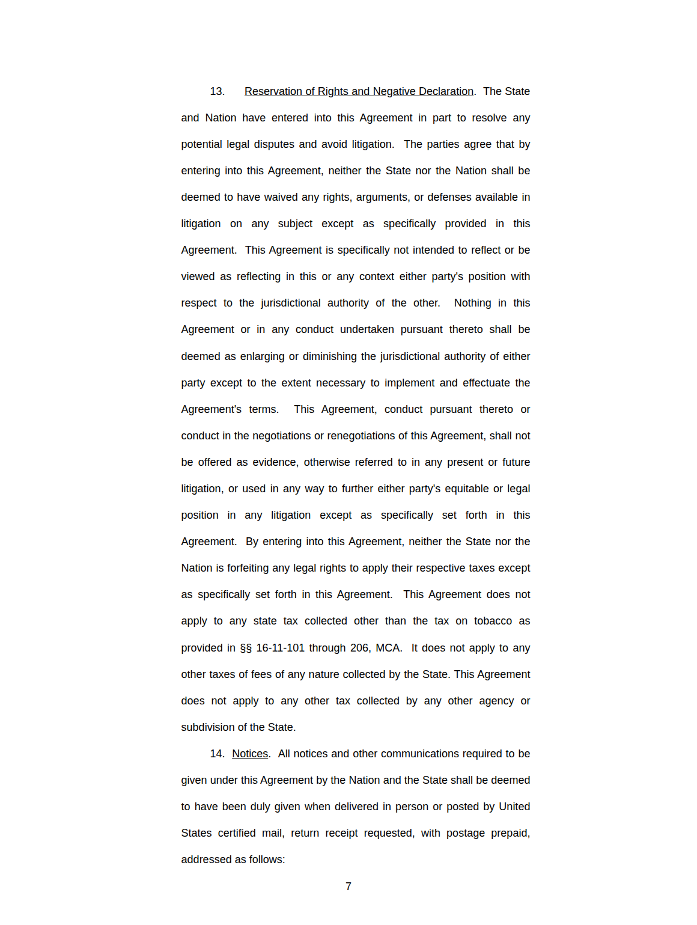13. Reservation of Rights and Negative Declaration. The State and Nation have entered into this Agreement in part to resolve any potential legal disputes and avoid litigation. The parties agree that by entering into this Agreement, neither the State nor the Nation shall be deemed to have waived any rights, arguments, or defenses available in litigation on any subject except as specifically provided in this Agreement. This Agreement is specifically not intended to reflect or be viewed as reflecting in this or any context either party's position with respect to the jurisdictional authority of the other. Nothing in this Agreement or in any conduct undertaken pursuant thereto shall be deemed as enlarging or diminishing the jurisdictional authority of either party except to the extent necessary to implement and effectuate the Agreement's terms. This Agreement, conduct pursuant thereto or conduct in the negotiations or renegotiations of this Agreement, shall not be offered as evidence, otherwise referred to in any present or future litigation, or used in any way to further either party's equitable or legal position in any litigation except as specifically set forth in this Agreement. By entering into this Agreement, neither the State nor the Nation is forfeiting any legal rights to apply their respective taxes except as specifically set forth in this Agreement. This Agreement does not apply to any state tax collected other than the tax on tobacco as provided in §§ 16-11-101 through 206, MCA. It does not apply to any other taxes of fees of any nature collected by the State. This Agreement does not apply to any other tax collected by any other agency or subdivision of the State.
14. Notices. All notices and other communications required to be given under this Agreement by the Nation and the State shall be deemed to have been duly given when delivered in person or posted by United States certified mail, return receipt requested, with postage prepaid, addressed as follows:
7